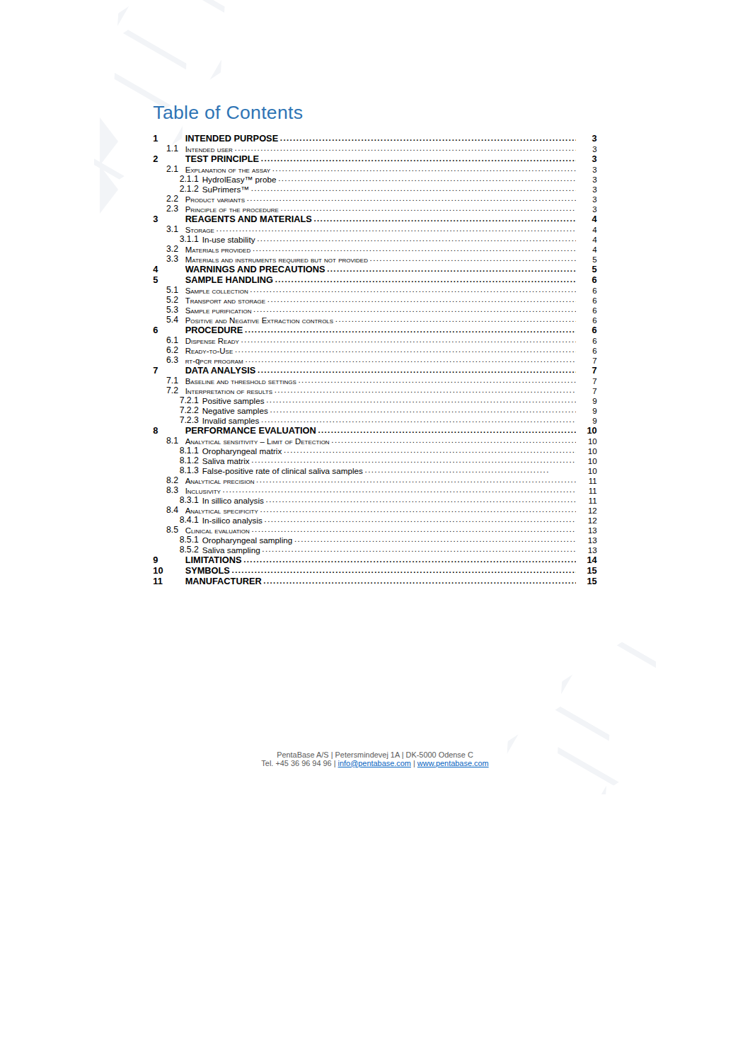Table of Contents
| 1 | INTENDED PURPOSE .................................................................................................................................................. | 3 |
| 1.1 | I ntended user ................................................................................................................................................. | 3 |
| 2 | TEST PRINCIPLE ....................................................................................................................................... | 3 |
| 2.1 | E xplanation of the assay ................................................................................................................. | 3 |
| 2.1.1 | HydrolEasy™ probe ......................................................................................................... | 3 |
| 2.1.2 | SuPrimers™ ................................................................................................................. | 3 |
| 2.2 | P roduct variants ............................................................................................................................. | 3 |
| 2.3 | P rinciple of the procedure .............................................................................................................. | 3 |
| 3 | REAGENTS AND MATERIALS ................................................................................................................. | 4 |
| 3.1 | S torage ......................................................................................................................................... | 4 |
| 3.1.1 | In-use stability .............................................................................................................. | 4 |
| 3.2 | M aterials provided ......................................................................................................................... | 4 |
| 3.3 | M aterials and instruments required but not provided ................................................................. | 5 |
| 4 | WARNINGS AND PRECAUTIONS ............................................................................................................. | 5 |
| 5 | SAMPLE HANDLING ................................................................................................................................ | 6 |
| 5.1 | S ample collection ........................................................................................................................... | 6 |
| 5.2 | T ransport and storage ................................................................................................................... | 6 |
| 5.3 | S ample purification ....................................................................................................................... | 6 |
| 5.4 | P ositive and N egative E xtraction controls ................................................................................. | 6 |
| 6 | PROCEDURE ............................................................................................................................................. | 6 |
| 6.1 | D ispense R eady .............................................................................................................................. | 6 |
| 6.2 | R eady-to- U se ................................................................................................................................. | 6 |
| 6.3 | RT- q PCR program ......................................................................................................................... | 7 |
| 7 | DATA ANALYSIS ....................................................................................................................................... | 7 |
| 7.1 | B aseline and threshold settings ....................................................................................................... | 7 |
| 7.2 | I nterpretation of results ................................................................................................................. | 7 |
| 7.2.1 | Positive samples ........................................................................................................... | 9 |
| 7.2.2 | Negative samples ......................................................................................................... | 9 |
| 7.2.3 | Invalid samples ............................................................................................................. | 9 |
| 8 | PERFORMANCE EVALUATION ............................................................................................................. | 10 |
| 8.1 | A nalytical sensitivity – L imit of D etection ................................................................................. | 10 |
| 8.1.1 | Oropharyngeal matrix .................................................................................................. | 10 |
| 8.1.2 | Saliva matrix .............................................................................................................. | 10 |
| 8.1.3 | False-positive rate of clinical saliva samples ......................................................... | 10 |
| 8.2 | A nalytical precision ....................................................................................................................... | 11 |
| 8.3 | I nclusivity ..................................................................................................................................... | 11 |
| 8.3.1 | In sillico analysis ......................................................................................................... | 11 |
| 8.4 | A nalytical specificity ..................................................................................................................... | 12 |
| 8.4.1 | In-silico analysis .......................................................................................................... | 12 |
| 8.5 | C linical evaluation ......................................................................................................................... | 13 |
| 8.5.1 | Oropharyngeal sampling ............................................................................................. | 13 |
| 8.5.2 | Saliva sampling ........................................................................................................... | 13 |
| 9 | LIMITATIONS ........................................................................................................................................... | 14 |
| 10 | SYMBOLS ................................................................................................................................................ | 15 |
| 11 | MANUFACTURER .................................................................................................................................... | 15 |
PentaBase A/S | Petersmindevej 1A | DK-5000 Odense C
Tel. +45 36 96 94 96 | info@pentabase.com | www.pentabase.com